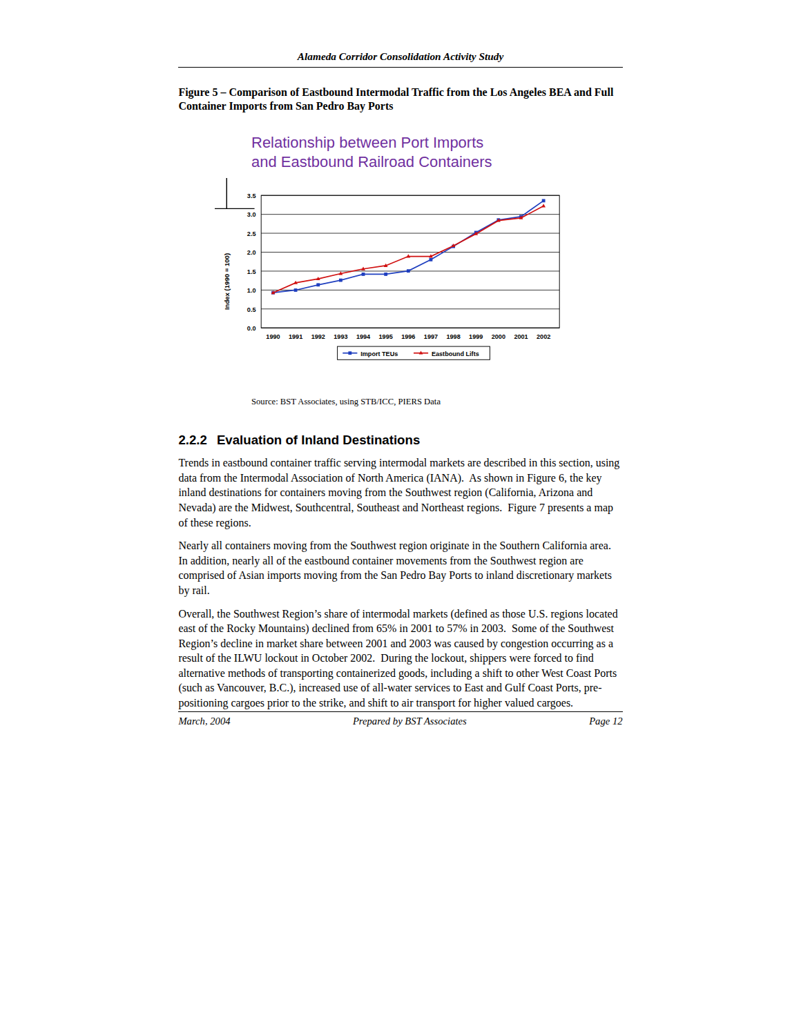Alameda Corridor Consolidation Activity Study
Figure 5 – Comparison of Eastbound Intermodal Traffic from the Los Angeles BEA and Full Container Imports from San Pedro Bay Ports
Relationship between Port Importsand Eastbound Railroad Containers
Index (1990 = 100) 3.5 3.0 2.5 2.0 1.5 1.0 0.5 0.0 1990 1991 1992 1993 1994 1995 1996 1997 1998 1999 2000 2001 2002 Import TEUs Eastbound Lifts
Source: BST Associates, using STB/ICC, PIERS Data
2.2.2 Evaluation of Inland Destinations
Trends in eastbound container traffic serving intermodal markets are described in this section, using data from the Intermodal Association of North America (IANA). As shown in Figure 6, the key inland destinations for containers moving from the Southwest region (California, Arizona and Nevada) are the Midwest, Southcentral, Southeast and Northeast regions. Figure 7 presents a map of these regions.
Nearly all containers moving from the Southwest region originate in the Southern California area. In addition, nearly all of the eastbound container movements from the Southwest region are comprised of Asian imports moving from the San Pedro Bay Ports to inland discretionary markets by rail.
Overall, the Southwest Region’s share of intermodal markets (defined as those U.S. regions located east of the Rocky Mountains) declined from 65% in 2001 to 57% in 2003. Some of the Southwest Region’s decline in market share between 2001 and 2003 was caused by congestion occurring as a result of the ILWU lockout in October 2002. During the lockout, shippers were forced to find alternative methods of transporting containerized goods, including a shift to other West Coast Ports (such as Vancouver, B.C.), increased use of all-water services to East and Gulf Coast Ports, pre-positioning cargoes prior to the strike, and shift to air transport for higher valued cargoes.
March, 2004 Prepared by BST Associates Page 12